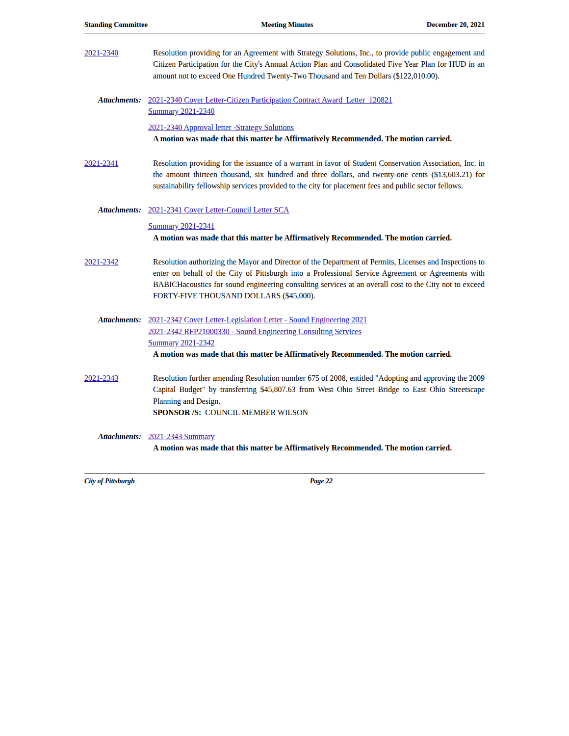Standing Committee
Meeting Minutes
December 20, 2021
2021-2340
Resolution providing for an Agreement with Strategy Solutions, Inc., to provide public engagement and Citizen Participation for the City's Annual Action Plan and Consolidated Five Year Plan for HUD in an amount not to exceed One Hundred Twenty-Two Thousand and Ten Dollars ($122,010.00).
Attachments:
2021-2340 Cover Letter-Citizen Participation Contract Award_Letter_120821
Summary 2021-2340
2021-2340 Approval letter -Strategy Solutions
A motion was made that this matter be Affirmatively Recommended. The motion carried.
2021-2341
Resolution providing for the issuance of a warrant in favor of Student Conservation Association, Inc. in the amount thirteen thousand, six hundred and three dollars, and twenty-one cents ($13,603.21) for sustainability fellowship services provided to the city for placement fees and public sector fellows.
Attachments:
2021-2341 Cover Letter-Council Letter SCA
Summary 2021-2341
A motion was made that this matter be Affirmatively Recommended. The motion carried.
2021-2342
Resolution authorizing the Mayor and Director of the Department of Permits, Licenses and Inspections to enter on behalf of the City of Pittsburgh into a Professional Service Agreement or Agreements with BABICHacoustics for sound engineering consulting services at an overall cost to the City not to exceed FORTY-FIVE THOUSAND DOLLARS ($45,000).
Attachments:
2021-2342 Cover Letter-Legislation Letter - Sound Engineering 2021
2021-2342 RFP21000330 - Sound Engineering Consulting Services
Summary 2021-2342
A motion was made that this matter be Affirmatively Recommended. The motion carried.
2021-2343
Resolution further amending Resolution number 675 of 2008, entitled "Adopting and approving the 2009 Capital Budget" by transferring $45,807.63 from West Ohio Street Bridge to East Ohio Streetscape Planning and Design.
SPONSOR /S: COUNCIL MEMBER WILSON
Attachments:
2021-2343 Summary
A motion was made that this matter be Affirmatively Recommended. The motion carried.
City of Pittsburgh
Page 22